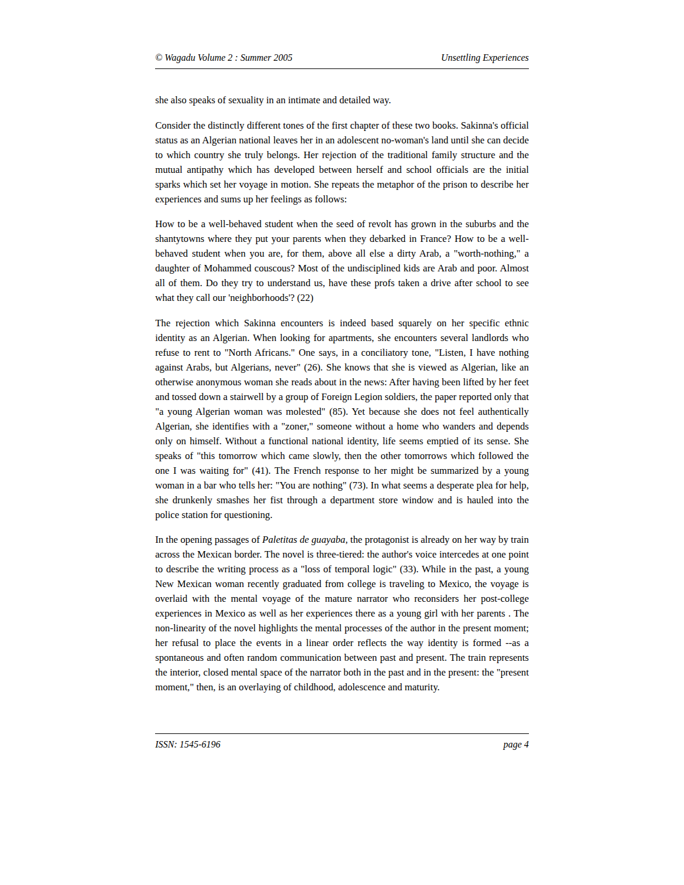© Wagadu Volume 2 : Summer 2005 Unsettling Experiences
she also speaks of sexuality in an intimate and detailed way.
Consider the distinctly different tones of the first chapter of these two books. Sakinna's official status as an Algerian national leaves her in an adolescent no-woman's land until she can decide to which country she truly belongs. Her rejection of the traditional family structure and the mutual antipathy which has developed between herself and school officials are the initial sparks which set her voyage in motion. She repeats the metaphor of the prison to describe her experiences and sums up her feelings as follows:
How to be a well-behaved student when the seed of revolt has grown in the suburbs and the shantytowns where they put your parents when they debarked in France? How to be a well-behaved student when you are, for them, above all else a dirty Arab, a "worth-nothing," a daughter of Mohammed couscous? Most of the undisciplined kids are Arab and poor. Almost all of them. Do they try to understand us, have these profs taken a drive after school to see what they call our 'neighborhoods'? (22)
The rejection which Sakinna encounters is indeed based squarely on her specific ethnic identity as an Algerian. When looking for apartments, she encounters several landlords who refuse to rent to "North Africans." One says, in a conciliatory tone, "Listen, I have nothing against Arabs, but Algerians, never" (26). She knows that she is viewed as Algerian, like an otherwise anonymous woman she reads about in the news: After having been lifted by her feet and tossed down a stairwell by a group of Foreign Legion soldiers, the paper reported only that "a young Algerian woman was molested" (85). Yet because she does not feel authentically Algerian, she identifies with a "zoner," someone without a home who wanders and depends only on himself. Without a functional national identity, life seems emptied of its sense. She speaks of "this tomorrow which came slowly, then the other tomorrows which followed the one I was waiting for" (41). The French response to her might be summarized by a young woman in a bar who tells her: "You are nothing" (73). In what seems a desperate plea for help, she drunkenly smashes her fist through a department store window and is hauled into the police station for questioning.
In the opening passages of Paletitas de guayaba, the protagonist is already on her way by train across the Mexican border. The novel is three-tiered: the author's voice intercedes at one point to describe the writing process as a "loss of temporal logic" (33). While in the past, a young New Mexican woman recently graduated from college is traveling to Mexico, the voyage is overlaid with the mental voyage of the mature narrator who reconsiders her post-college experiences in Mexico as well as her experiences there as a young girl with her parents . The non-linearity of the novel highlights the mental processes of the author in the present moment; her refusal to place the events in a linear order reflects the way identity is formed --as a spontaneous and often random communication between past and present. The train represents the interior, closed mental space of the narrator both in the past and in the present: the "present moment," then, is an overlaying of childhood, adolescence and maturity.
ISSN: 1545-6196 page 4